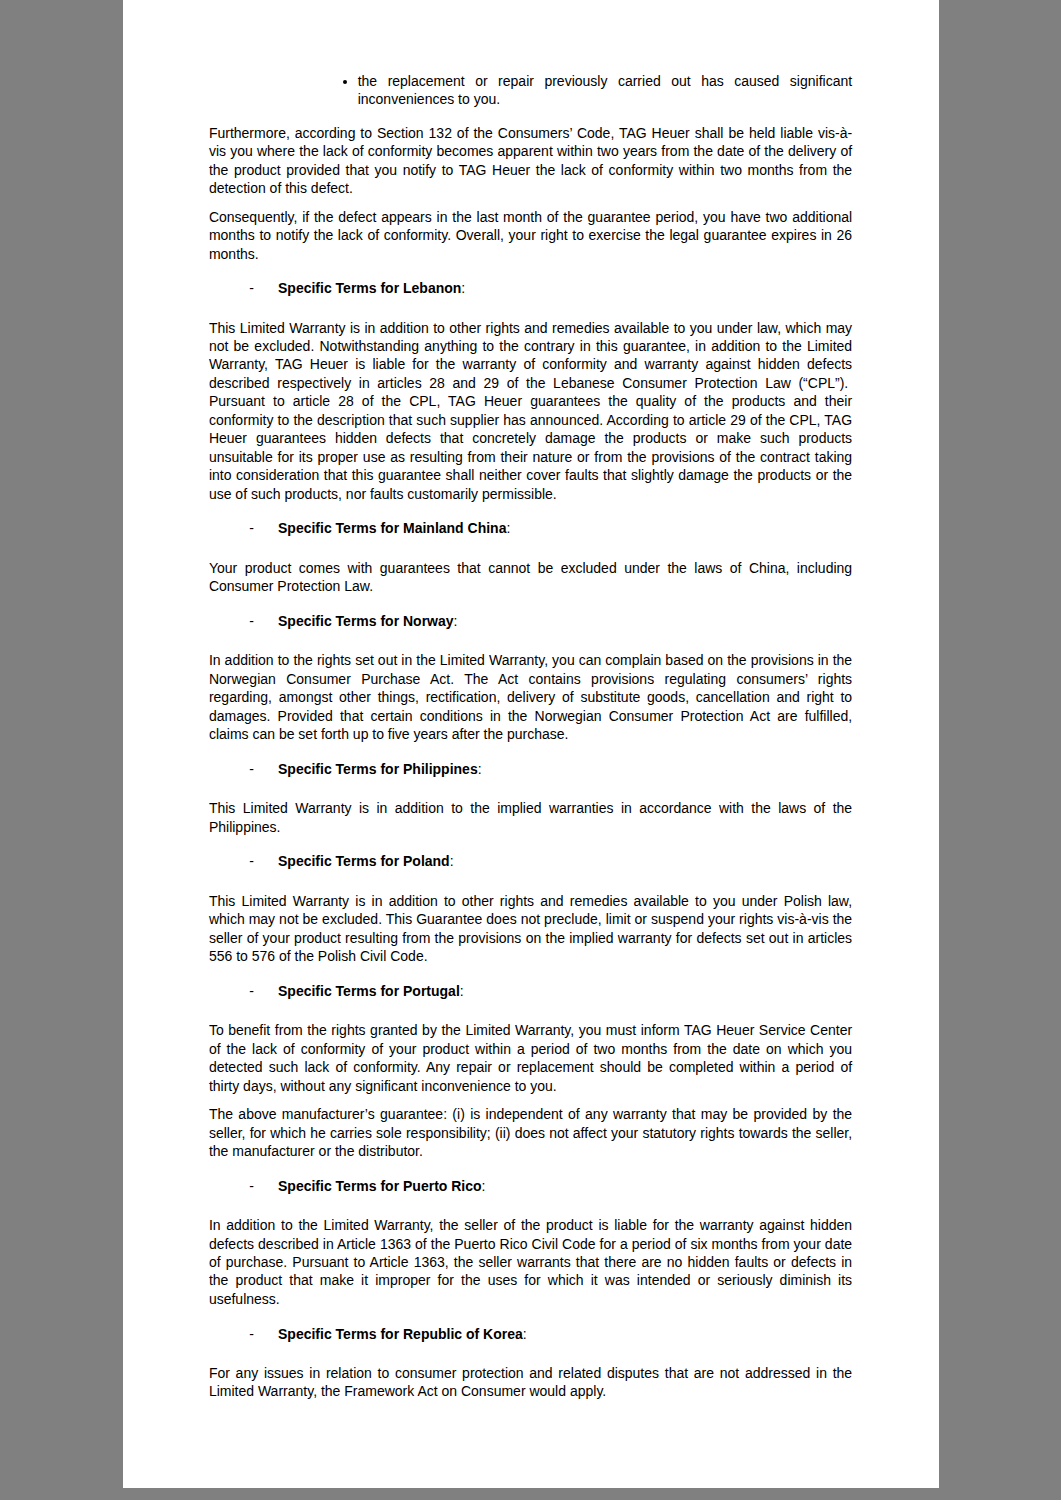the replacement or repair previously carried out has caused significant inconveniences to you.
Furthermore, according to Section 132 of the Consumers’ Code, TAG Heuer shall be held liable vis‑à-vis you where the lack of conformity becomes apparent within two years from the date of the delivery of the product provided that you notify to TAG Heuer the lack of conformity within two months from the detection of this defect.
Consequently, if the defect appears in the last month of the guarantee period, you have two additional months to notify the lack of conformity. Overall, your right to exercise the legal guarantee expires in 26 months.
-Specific Terms for Lebanon:
This Limited Warranty is in addition to other rights and remedies available to you under law, which may not be excluded. Notwithstanding anything to the contrary in this guarantee, in addition to the Limited Warranty, TAG Heuer is liable for the warranty of conformity and warranty against hidden defects described respectively in articles 28 and 29 of the Lebanese Consumer Protection Law (“CPL”). Pursuant to article 28 of the CPL, TAG Heuer guarantees the quality of the products and their conformity to the description that such supplier has announced. According to article 29 of the CPL, TAG Heuer guarantees hidden defects that concretely damage the products or make such products unsuitable for its proper use as resulting from their nature or from the provisions of the contract taking into consideration that this guarantee shall neither cover faults that slightly damage the products or the use of such products, nor faults customarily permissible.
-Specific Terms for Mainland China:
Your product comes with guarantees that cannot be excluded under the laws of China, including Consumer Protection Law.
-Specific Terms for Norway:
In addition to the rights set out in the Limited Warranty, you can complain based on the provisions in the Norwegian Consumer Purchase Act. The Act contains provisions regulating consumers’ rights regarding, amongst other things, rectification, delivery of substitute goods, cancellation and right to damages. Provided that certain conditions in the Norwegian Consumer Protection Act are fulfilled, claims can be set forth up to five years after the purchase.
-Specific Terms for Philippines:
This Limited Warranty is in addition to the implied warranties in accordance with the laws of the Philippines.
-Specific Terms for Poland:
This Limited Warranty is in addition to other rights and remedies available to you under Polish law, which may not be excluded. This Guarantee does not preclude, limit or suspend your rights vis-à-vis the seller of your product resulting from the provisions on the implied warranty for defects set out in articles 556 to 576 of the Polish Civil Code.
-Specific Terms for Portugal:
To benefit from the rights granted by the Limited Warranty, you must inform TAG Heuer Service Center of the lack of conformity of your product within a period of two months from the date on which you detected such lack of conformity. Any repair or replacement should be completed within a period of thirty days, without any significant inconvenience to you.
The above manufacturer’s guarantee: (i) is independent of any warranty that may be provided by the seller, for which he carries sole responsibility; (ii) does not affect your statutory rights towards the seller, the manufacturer or the distributor.
-Specific Terms for Puerto Rico:
In addition to the Limited Warranty, the seller of the product is liable for the warranty against hidden defects described in Article 1363 of the Puerto Rico Civil Code for a period of six months from your date of purchase. Pursuant to Article 1363, the seller warrants that there are no hidden faults or defects in the product that make it improper for the uses for which it was intended or seriously diminish its usefulness.
-Specific Terms for Republic of Korea:
For any issues in relation to consumer protection and related disputes that are not addressed in the Limited Warranty, the Framework Act on Consumer would apply.